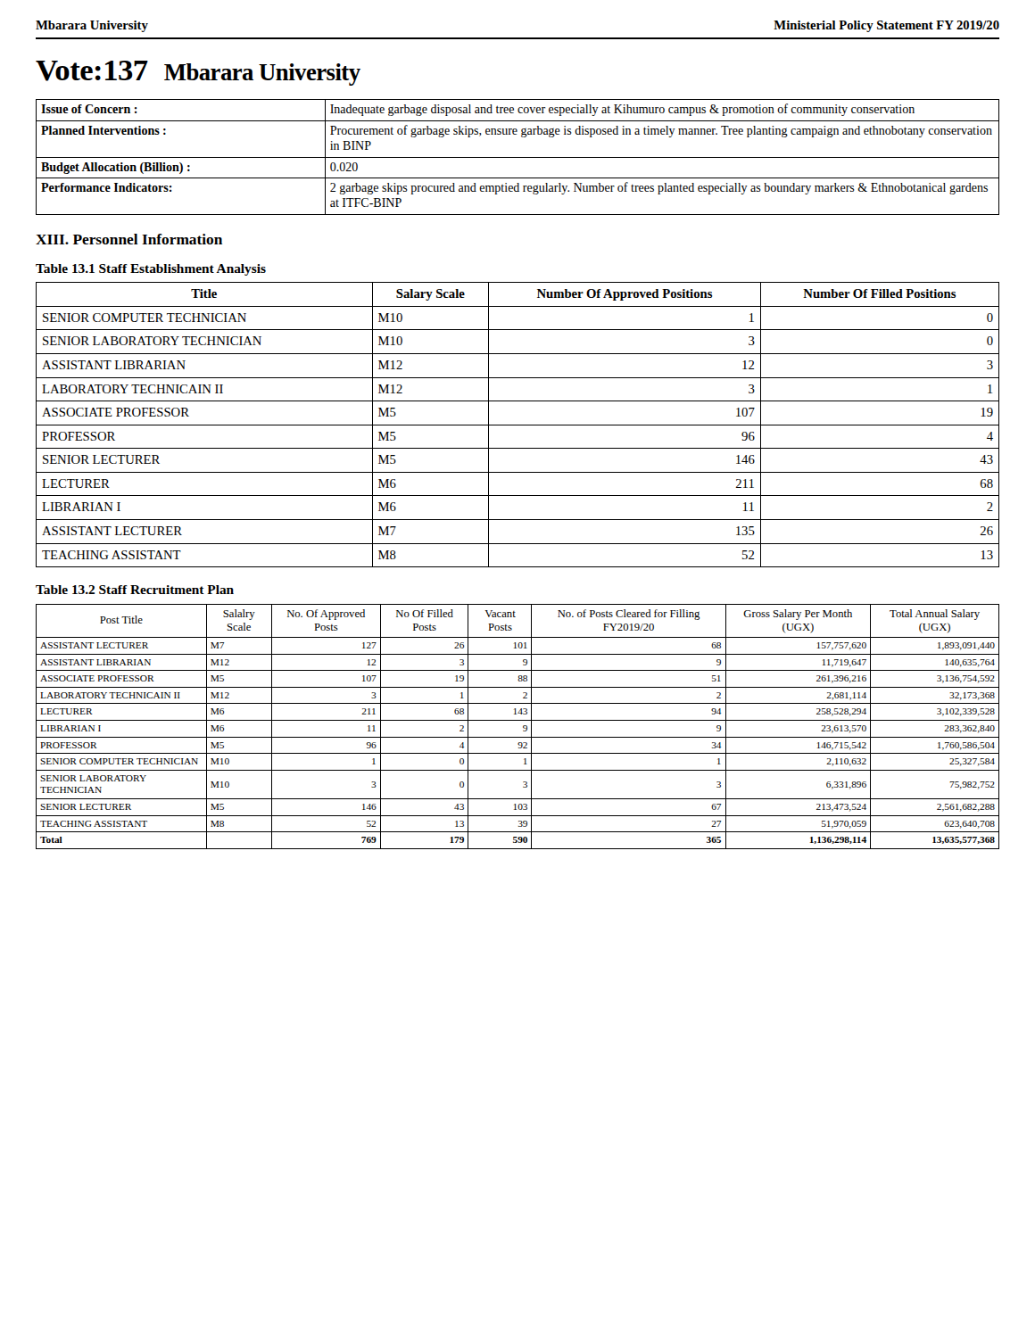Mbarara University Ministerial Policy Statement FY 2019/20
Vote:137 Mbarara University
| Issue of Concern : | Inadequate garbage disposal and tree cover especially at Kihumuro campus & promotion of community conservation |
| Planned Interventions : | Procurement of garbage skips, ensure garbage is disposed in a timely manner. Tree planting campaign and ethnobotany conservation in BINP |
| Budget Allocation (Billion) : | 0.020 |
| Performance Indicators: | 2 garbage skips procured and emptied regularly. Number of trees planted especially as boundary markers & Ethnobotanical gardens at ITFC-BINP |
XIII. Personnel Information
Table 13.1 Staff Establishment Analysis
| Title | Salary Scale | Number Of Approved Positions | Number Of Filled Positions |
| --- | --- | --- | --- |
| SENIOR COMPUTER TECHNICIAN | M10 | 1 | 0 |
| SENIOR LABORATORY TECHNICIAN | M10 | 3 | 0 |
| ASSISTANT LIBRARIAN | M12 | 12 | 3 |
| LABORATORY TECHNICAIN II | M12 | 3 | 1 |
| ASSOCIATE PROFESSOR | M5 | 107 | 19 |
| PROFESSOR | M5 | 96 | 4 |
| SENIOR LECTURER | M5 | 146 | 43 |
| LECTURER | M6 | 211 | 68 |
| LIBRARIAN I | M6 | 11 | 2 |
| ASSISTANT LECTURER | M7 | 135 | 26 |
| TEACHING ASSISTANT | M8 | 52 | 13 |
Table 13.2 Staff Recruitment Plan
| Post Title | Salalry Scale | No. Of Approved Posts | No Of Filled Posts | Vacant Posts | No. of Posts Cleared for Filling FY2019/20 | Gross Salary Per Month (UGX) | Total Annual Salary (UGX) |
| --- | --- | --- | --- | --- | --- | --- | --- |
| ASSISTANT LECTURER | M7 | 127 | 26 | 101 | 68 | 157,757,620 | 1,893,091,440 |
| ASSISTANT LIBRARIAN | M12 | 12 | 3 | 9 | 9 | 11,719,647 | 140,635,764 |
| ASSOCIATE PROFESSOR | M5 | 107 | 19 | 88 | 51 | 261,396,216 | 3,136,754,592 |
| LABORATORY TECHNICAIN II | M12 | 3 | 1 | 2 | 2 | 2,681,114 | 32,173,368 |
| LECTURER | M6 | 211 | 68 | 143 | 94 | 258,528,294 | 3,102,339,528 |
| LIBRARIAN I | M6 | 11 | 2 | 9 | 9 | 23,613,570 | 283,362,840 |
| PROFESSOR | M5 | 96 | 4 | 92 | 34 | 146,715,542 | 1,760,586,504 |
| SENIOR COMPUTER TECHNICIAN | M10 | 1 | 0 | 1 | 1 | 2,110,632 | 25,327,584 |
| SENIOR LABORATORY TECHNICIAN | M10 | 3 | 0 | 3 | 3 | 6,331,896 | 75,982,752 |
| SENIOR LECTURER | M5 | 146 | 43 | 103 | 67 | 213,473,524 | 2,561,682,288 |
| TEACHING ASSISTANT | M8 | 52 | 13 | 39 | 27 | 51,970,059 | 623,640,708 |
| Total | | 769 | 179 | 590 | 365 | 1,136,298,114 | 13,635,577,368 |